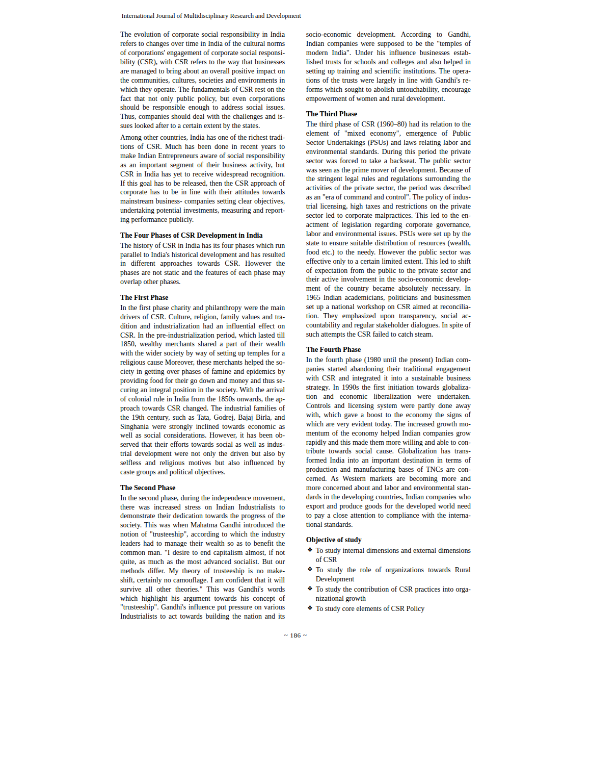International Journal of Multidisciplinary Research and Development
The evolution of corporate social responsibility in India refers to changes over time in India of the cultural norms of corporations' engagement of corporate social responsibility (CSR), with CSR refers to the way that businesses are managed to bring about an overall positive impact on the communities, cultures, societies and environments in which they operate. The fundamentals of CSR rest on the fact that not only public policy, but even corporations should be responsible enough to address social issues. Thus, companies should deal with the challenges and issues looked after to a certain extent by the states.
Among other countries, India has one of the richest traditions of CSR. Much has been done in recent years to make Indian Entrepreneurs aware of social responsibility as an important segment of their business activity, but CSR in India has yet to receive widespread recognition. If this goal has to be released, then the CSR approach of corporate has to be in line with their attitudes towards mainstream business- companies setting clear objectives, undertaking potential investments, measuring and reporting performance publicly.
The Four Phases of CSR Development in India
The history of CSR in India has its four phases which run parallel to India's historical development and has resulted in different approaches towards CSR. However the phases are not static and the features of each phase may overlap other phases.
The First Phase
In the first phase charity and philanthropy were the main drivers of CSR. Culture, religion, family values and tradition and industrialization had an influential effect on CSR. In the pre-industrialization period, which lasted till 1850, wealthy merchants shared a part of their wealth with the wider society by way of setting up temples for a religious cause Moreover, these merchants helped the society in getting over phases of famine and epidemics by providing food for their go down and money and thus securing an integral position in the society. With the arrival of colonial rule in India from the 1850s onwards, the approach towards CSR changed. The industrial families of the 19th century, such as Tata, Godrej, Bajaj Birla, and Singhania were strongly inclined towards economic as well as social considerations. However, it has been observed that their efforts towards social as well as industrial development were not only the driven but also by selfless and religious motives but also influenced by caste groups and political objectives.
The Second Phase
In the second phase, during the independence movement, there was increased stress on Indian Industrialists to demonstrate their dedication towards the progress of the society. This was when Mahatma Gandhi introduced the notion of "trusteeship", according to which the industry leaders had to manage their wealth so as to benefit the common man. "I desire to end capitalism almost, if not quite, as much as the most advanced socialist. But our methods differ. My theory of trusteeship is no make-shift, certainly no camouflage. I am confident that it will survive all other theories." This was Gandhi's words which highlight his argument towards his concept of "trusteeship". Gandhi's influence put pressure on various Industrialists to act towards building the nation and its socio-economic development. According to Gandhi, Indian companies were supposed to be the "temples of modern India". Under his influence businesses established trusts for schools and colleges and also helped in setting up training and scientific institutions. The operations of the trusts were largely in line with Gandhi's reforms which sought to abolish untouchability, encourage empowerment of women and rural development.
The Third Phase
The third phase of CSR (1960–80) had its relation to the element of "mixed economy", emergence of Public Sector Undertakings (PSUs) and laws relating labor and environmental standards. During this period the private sector was forced to take a backseat. The public sector was seen as the prime mover of development. Because of the stringent legal rules and regulations surrounding the activities of the private sector, the period was described as an "era of command and control". The policy of industrial licensing, high taxes and restrictions on the private sector led to corporate malpractices. This led to the enactment of legislation regarding corporate governance, labor and environmental issues. PSUs were set up by the state to ensure suitable distribution of resources (wealth, food etc.) to the needy. However the public sector was effective only to a certain limited extent. This led to shift of expectation from the public to the private sector and their active involvement in the socio-economic development of the country became absolutely necessary. In 1965 Indian academicians, politicians and businessmen set up a national workshop on CSR aimed at reconciliation. They emphasized upon transparency, social accountability and regular stakeholder dialogues. In spite of such attempts the CSR failed to catch steam.
The Fourth Phase
In the fourth phase (1980 until the present) Indian companies started abandoning their traditional engagement with CSR and integrated it into a sustainable business strategy. In 1990s the first initiation towards globalization and economic liberalization were undertaken. Controls and licensing system were partly done away with, which gave a boost to the economy the signs of which are very evident today. The increased growth momentum of the economy helped Indian companies grow rapidly and this made them more willing and able to contribute towards social cause. Globalization has transformed India into an important destination in terms of production and manufacturing bases of TNCs are concerned. As Western markets are becoming more and more concerned about and labor and environmental standards in the developing countries, Indian companies who export and produce goods for the developed world need to pay a close attention to compliance with the international standards.
Objective of study
To study internal dimensions and external dimensions of CSR
To study the role of organizations towards Rural Development
To study the contribution of CSR practices into organizational growth
To study core elements of CSR Policy
~ 186 ~